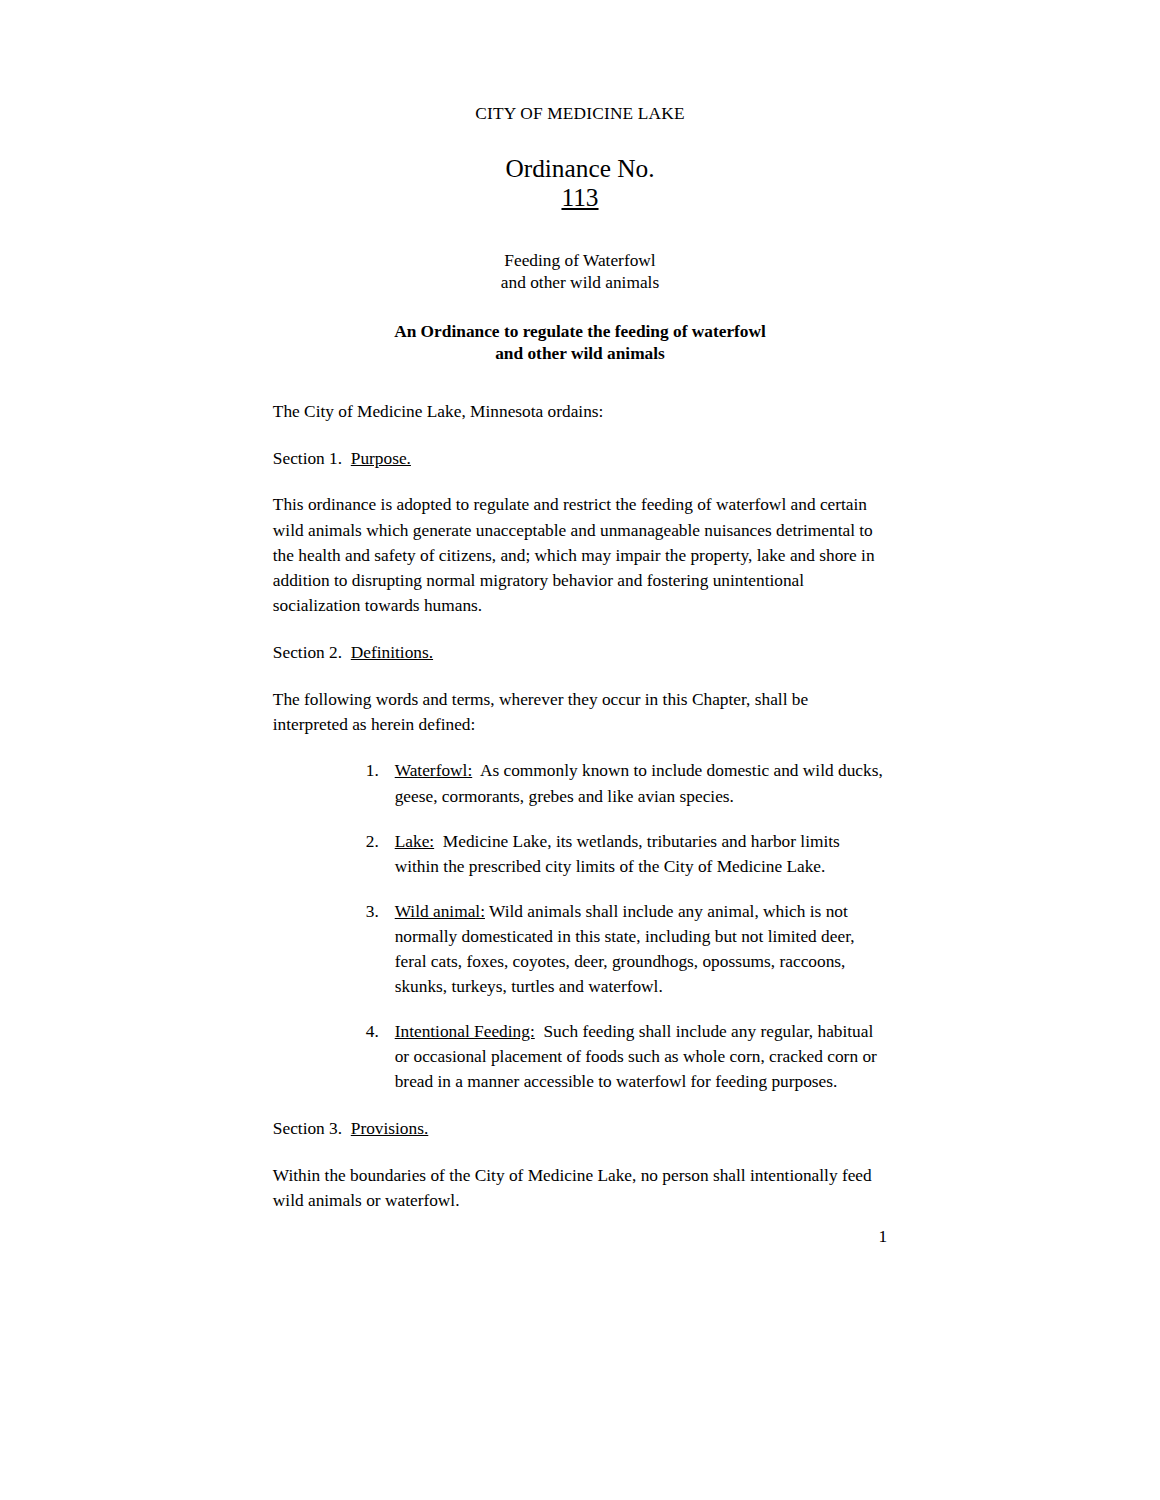CITY OF MEDICINE LAKE
Ordinance No.
113
Feeding of Waterfowl
and other wild animals
An Ordinance to regulate the feeding of waterfowl
and other wild animals
The City of Medicine Lake, Minnesota ordains:
Section 1. Purpose.
This ordinance is adopted to regulate and restrict the feeding of waterfowl and certain wild animals which generate unacceptable and unmanageable nuisances detrimental to the health and safety of citizens, and; which may impair the property, lake and shore in addition to disrupting normal migratory behavior and fostering unintentional socialization towards humans.
Section 2. Definitions.
The following words and terms, wherever they occur in this Chapter, shall be interpreted as herein defined:
Waterfowl: As commonly known to include domestic and wild ducks, geese, cormorants, grebes and like avian species.
Lake: Medicine Lake, its wetlands, tributaries and harbor limits within the prescribed city limits of the City of Medicine Lake.
Wild animal: Wild animals shall include any animal, which is not normally domesticated in this state, including but not limited deer, feral cats, foxes, coyotes, deer, groundhogs, opossums, raccoons, skunks, turkeys, turtles and waterfowl.
Intentional Feeding: Such feeding shall include any regular, habitual or occasional placement of foods such as whole corn, cracked corn or bread in a manner accessible to waterfowl for feeding purposes.
Section 3. Provisions.
Within the boundaries of the City of Medicine Lake, no person shall intentionally feed wild animals or waterfowl.
1